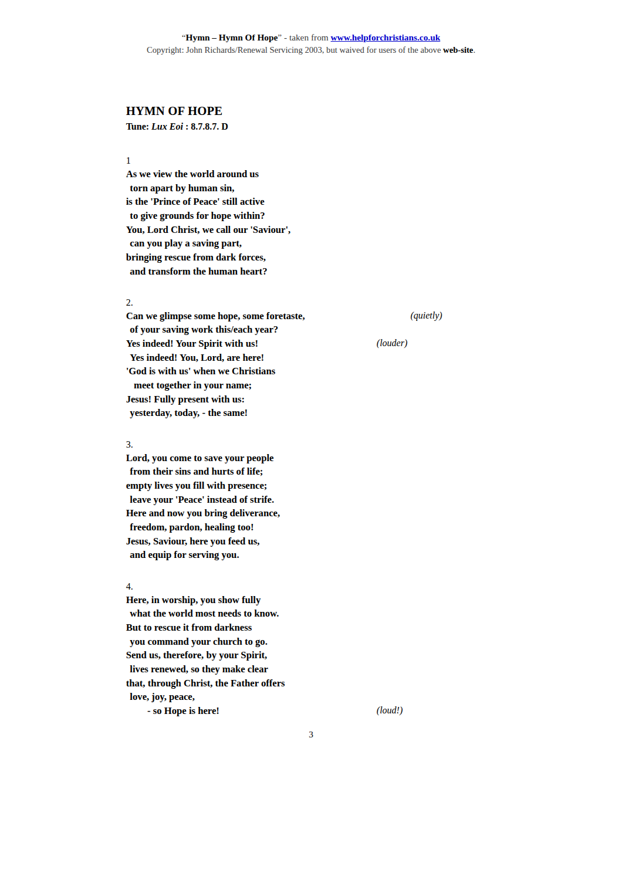“Hymn – Hymn Of Hope” - taken from www.helpforchristians.co.uk
Copyright: John Richards/Renewal Servicing 2003, but waived for users of the above web-site.
HYMN OF HOPE
Tune: Lux Eoi : 8.7.8.7. D
1
As we view the world around us
torn apart by human sin,
is the 'Prince of Peace' still active
to give grounds for hope within?
You, Lord Christ, we call our 'Saviour',
can you play a saving part,
bringing rescue from dark forces,
and transform the human heart?
2.
Can we glimpse some hope, some foretaste,(quietly) of your saving work this/each year?
Yes indeed! Your Spirit with us!(louder) Yes indeed! You, Lord, are here!
'God is with us' when we Christians
meet together in your name;
Jesus! Fully present with us:
yesterday, today, - the same!
3.
Lord, you come to save your people
from their sins and hurts of life;
empty lives you fill with presence;
leave your 'Peace' instead of strife.
Here and now you bring deliverance,
freedom, pardon, healing too!
Jesus, Saviour, here you feed us,
and equip for serving you.
4.
Here, in worship, you show fully
what the world most needs to know.
But to rescue it from darkness
you command your church to go.
Send us, therefore, by your Spirit,
lives renewed, so they make clear
that, through Christ, the Father offers
love, joy, peace,
- so Hope is here!(loud!)
3